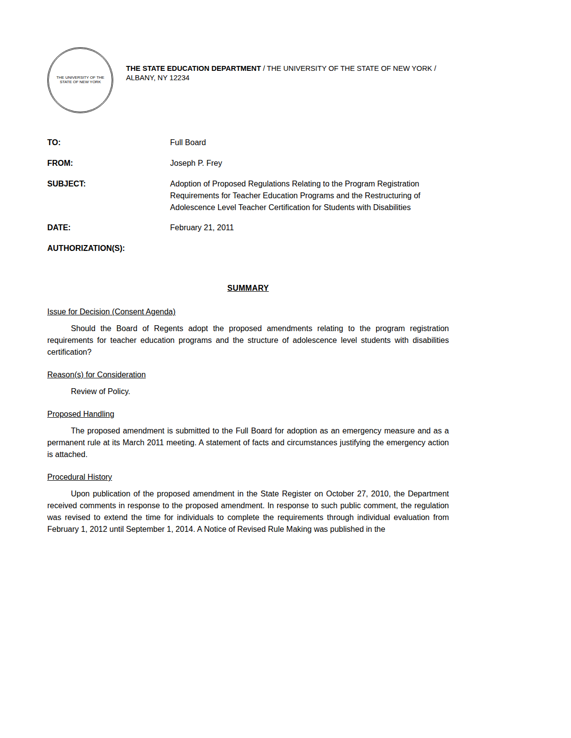THE UNIVERSITY OF THE STATE OF NEW YORK
THE STATE EDUCATION DEPARTMENT / THE UNIVERSITY OF THE STATE OF NEW YORK / ALBANY, NY 12234
| TO: | Full Board |
| FROM: | Joseph P. Frey |
| SUBJECT: | Adoption of Proposed Regulations Relating to the Program Registration Requirements for Teacher Education Programs and the Restructuring of Adolescence Level Teacher Certification for Students with Disabilities |
| DATE: | February 21, 2011 |
| AUTHORIZATION(S): | |
SUMMARY
Issue for Decision (Consent Agenda)
Should the Board of Regents adopt the proposed amendments relating to the program registration requirements for teacher education programs and the structure of adolescence level students with disabilities certification?
Reason(s) for Consideration
Review of Policy.
Proposed Handling
The proposed amendment is submitted to the Full Board for adoption as an emergency measure and as a permanent rule at its March 2011 meeting. A statement of facts and circumstances justifying the emergency action is attached.
Procedural History
Upon publication of the proposed amendment in the State Register on October 27, 2010, the Department received comments in response to the proposed amendment. In response to such public comment, the regulation was revised to extend the time for individuals to complete the requirements through individual evaluation from February 1, 2012 until September 1, 2014. A Notice of Revised Rule Making was published in the